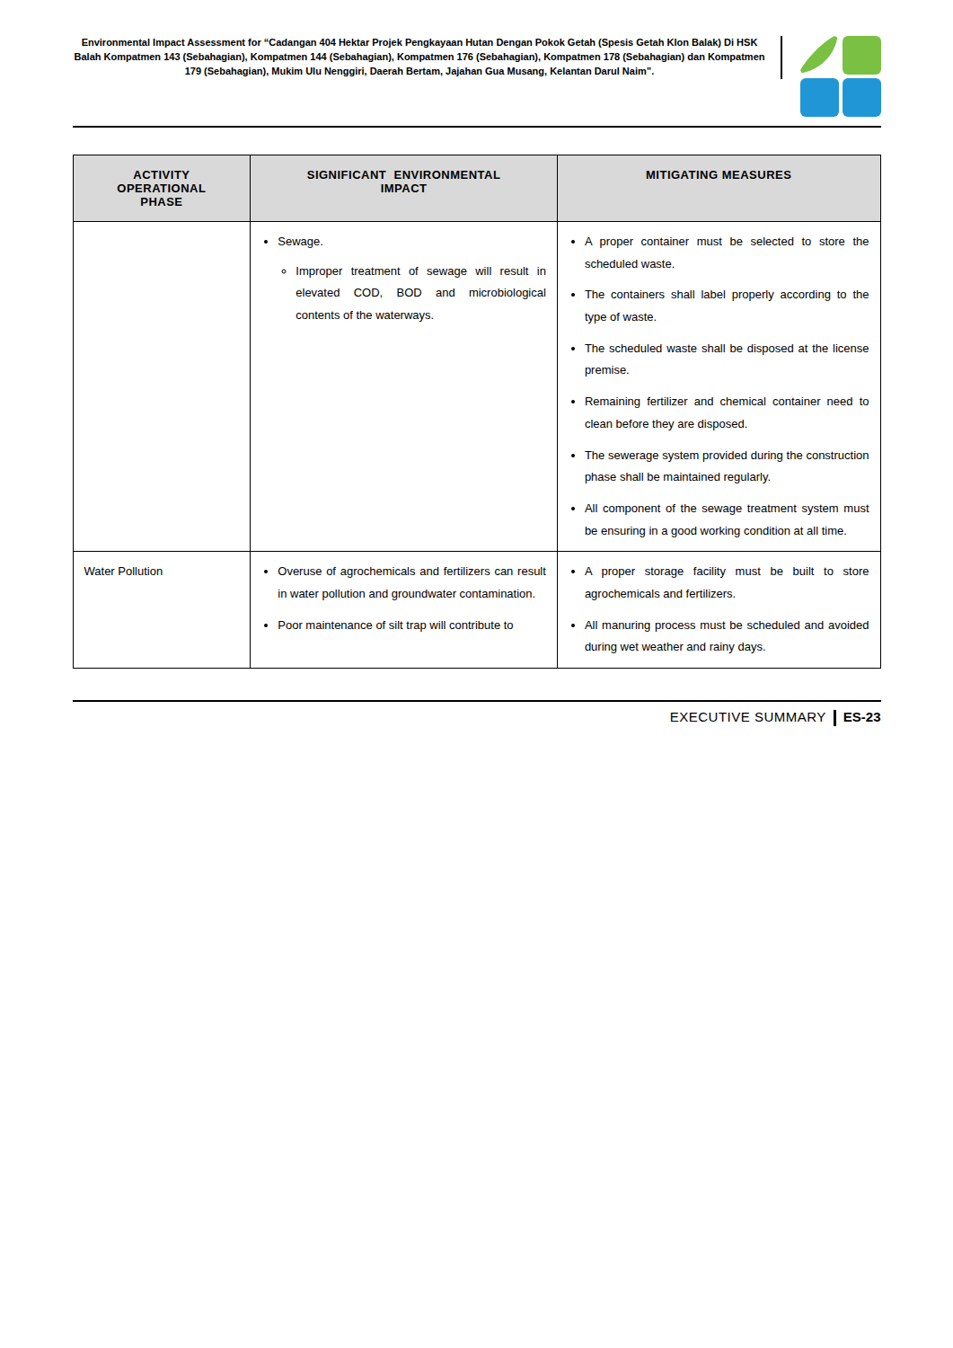Environmental Impact Assessment for “Cadangan 404 Hektar Projek Pengkayaan Hutan Dengan Pokok Getah (Spesis Getah Klon Balak) Di HSK Balah Kompatmen 143 (Sebahagian), Kompatmen 144 (Sebahagian), Kompatmen 176 (Sebahagian), Kompatmen 178 (Sebahagian) dan Kompatmen 179 (Sebahagian), Mukim Ulu Nenggiri, Daerah Bertam, Jajahan Gua Musang, Kelantan Darul Naim”.
| ACTIVITY OPERATIONAL PHASE | SIGNIFICANT ENVIRONMENTAL IMPACT | MITIGATING MEASURES |
| --- | --- | --- |
| | Sewage. Improper treatment of sewage will result in elevated COD, BOD and microbiological contents of the waterways. | A proper container must be selected to store the scheduled waste. The containers shall label properly according to the type of waste. The scheduled waste shall be disposed at the license premise. Remaining fertilizer and chemical container need to clean before they are disposed. The sewerage system provided during the construction phase shall be maintained regularly. All component of the sewage treatment system must be ensuring in a good working condition at all time. |
| Water Pollution | Overuse of agrochemicals and fertilizers can result in water pollution and groundwater contamination. Poor maintenance of silt trap will contribute to | A proper storage facility must be built to store agrochemicals and fertilizers. All manuring process must be scheduled and avoided during wet weather and rainy days. |
EXECUTIVE SUMMARY ES-23